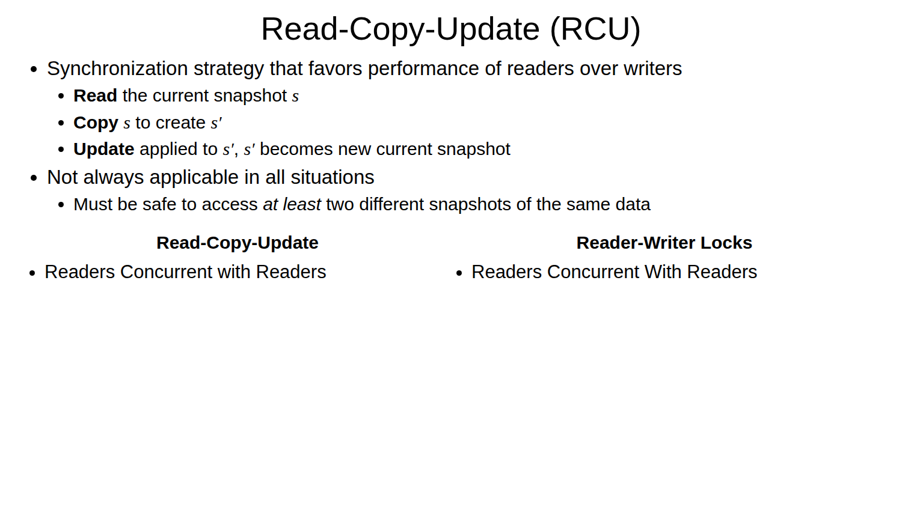Read-Copy-Update (RCU)
Synchronization strategy that favors performance of readers over writers
Read the current snapshot s
Copy s to create s′
Update applied to s′, s′ becomes new current snapshot
Not always applicable in all situations
Must be safe to access at least two different snapshots of the same data
Read-Copy-Update
Readers Concurrent with Readers
Reader-Writer Locks
Readers Concurrent With Readers